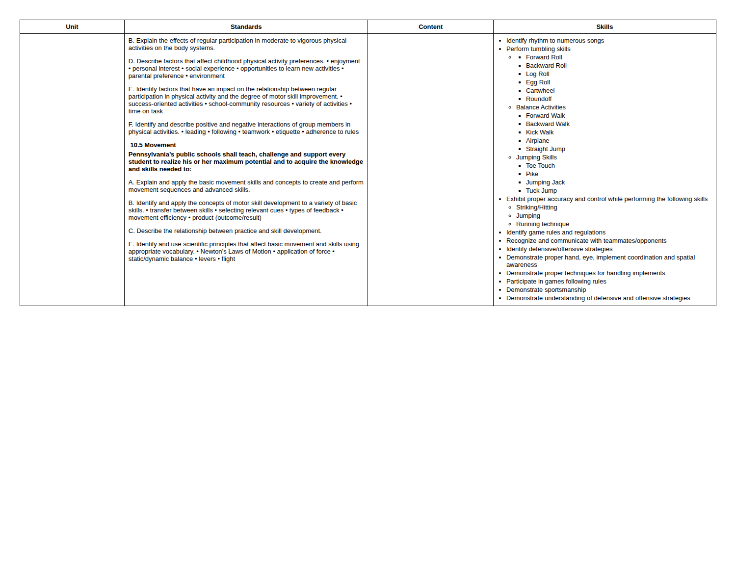| Unit | Standards | Content | Skills |
| --- | --- | --- | --- |
| | B. Explain the effects of regular participation in moderate to vigorous physical activities on the body systems. D. Describe factors that affect childhood physical activity preferences. • enjoyment • personal interest • social experience • opportunities to learn new activities • parental preference • environment E. Identify factors that have an impact on the relationship between regular participation in physical activity and the degree of motor skill improvement. • success-oriented activities • school-community resources • variety of activities • time on task F. Identify and describe positive and negative interactions of group members in physical activities. • leading • following • teamwork • etiquette • adherence to rules 10.5 Movement Pennsylvania’s public schools shall teach, challenge and support every student to realize his or her maximum potential and to acquire the knowledge and skills needed to: A. Explain and apply the basic movement skills and concepts to create and perform movement sequences and advanced skills. B. Identify and apply the concepts of motor skill development to a variety of basic skills. • transfer between skills • selecting relevant cues • types of feedback • movement efficiency • product (outcome/result) C. Describe the relationship between practice and skill development. E. Identify and use scientific principles that affect basic movement and skills using appropriate vocabulary. • Newton’s Laws of Motion • application of force • static/dynamic balance • levers • flight | | Identify rhythm to numerous songs Perform tumbling skills Forward Roll Backward Roll Log Roll Egg Roll Cartwheel Roundoff Balance Activities Forward Walk Backward Walk Kick Walk Airplane Straight Jump Jumping Skills Toe Touch Pike Jumping Jack Tuck Jump Exhibit proper accuracy and control while performing the following skills Striking/Hitting Jumping Running technique Identify game rules and regulations Recognize and communicate with teammates/opponents Identify defensive/offensive strategies Demonstrate proper hand, eye, implement coordination and spatial awareness Demonstrate proper techniques for handling implements Participate in games following rules Demonstrate sportsmanship Demonstrate understanding of defensive and offensive strategies |